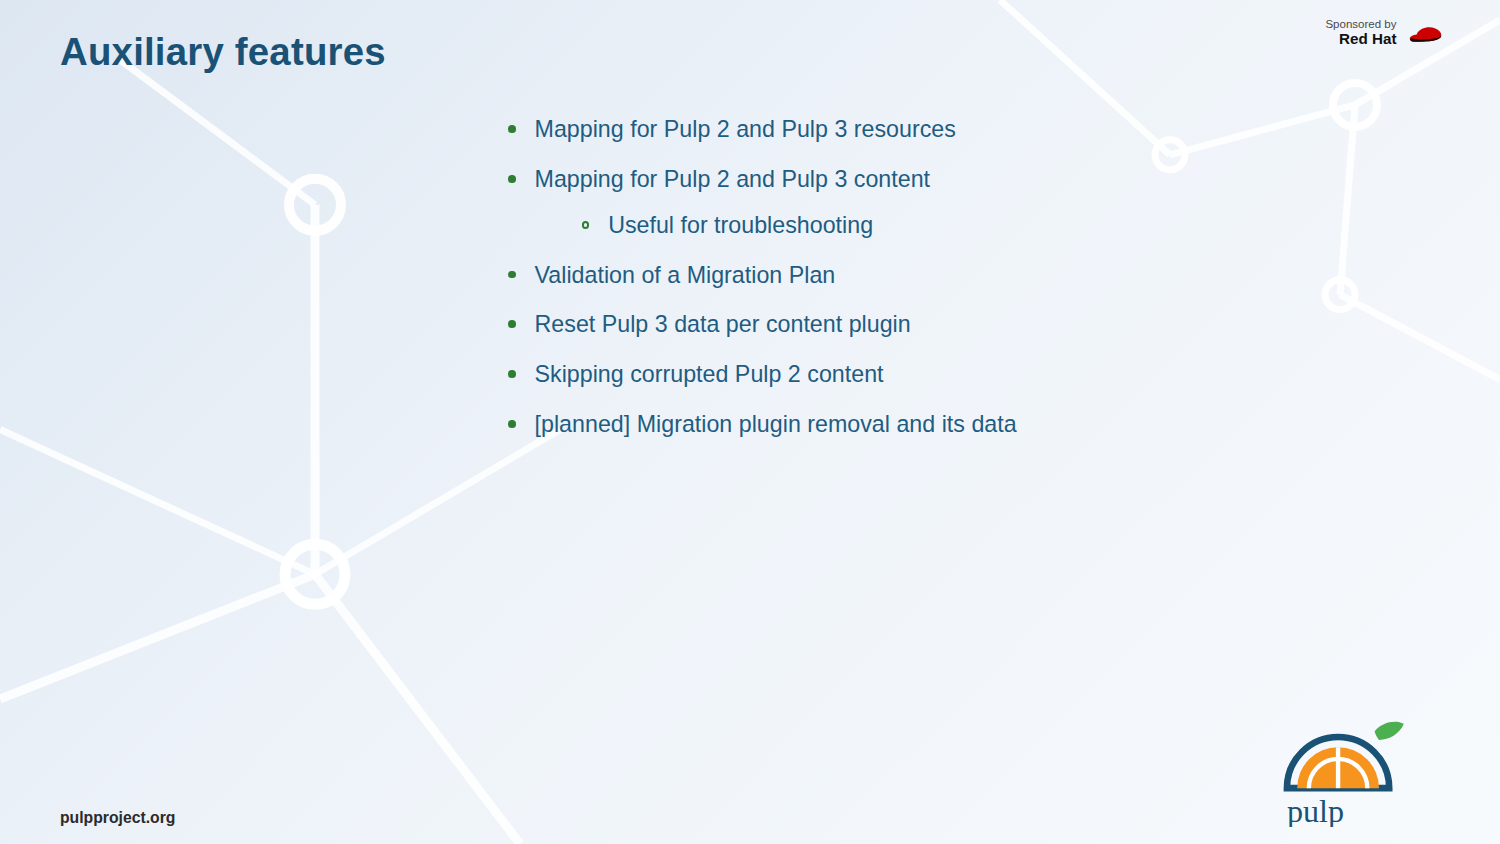Sponsored byRed Hat
Red Hat
Auxiliary features
Mapping for Pulp 2 and Pulp 3 resources
Mapping for Pulp 2 and Pulp 3 content
Useful for troubleshooting
Validation of a Migration Plan
Reset Pulp 3 data per content plugin
Skipping corrupted Pulp 2 content
[planned] Migration plugin removal and its data
pulpproject.org
Pulp pulp